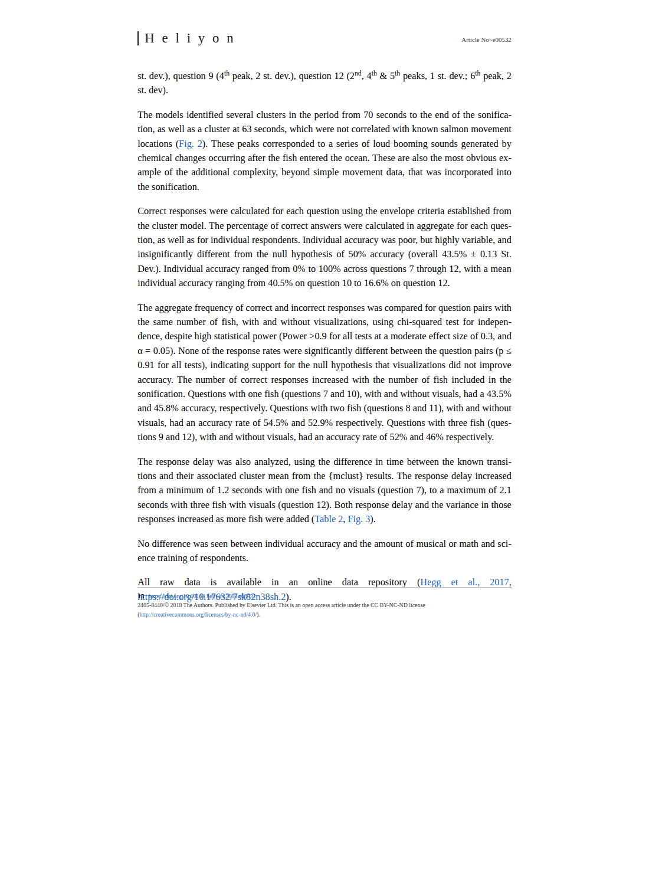H e l i y o n
Article No~e00532
st. dev.), question 9 (4th peak, 2 st. dev.), question 12 (2nd, 4th & 5th peaks, 1 st. dev.; 6th peak, 2 st. dev).
The models identified several clusters in the period from 70 seconds to the end of the sonification, as well as a cluster at 63 seconds, which were not correlated with known salmon movement locations (Fig. 2). These peaks corresponded to a series of loud booming sounds generated by chemical changes occurring after the fish entered the ocean. These are also the most obvious example of the additional complexity, beyond simple movement data, that was incorporated into the sonification.
Correct responses were calculated for each question using the envelope criteria established from the cluster model. The percentage of correct answers were calculated in aggregate for each question, as well as for individual respondents. Individual accuracy was poor, but highly variable, and insignificantly different from the null hypothesis of 50% accuracy (overall 43.5% ± 0.13 St. Dev.). Individual accuracy ranged from 0% to 100% across questions 7 through 12, with a mean individual accuracy ranging from 40.5% on question 10 to 16.6% on question 12.
The aggregate frequency of correct and incorrect responses was compared for question pairs with the same number of fish, with and without visualizations, using chi-squared test for independence, despite high statistical power (Power >0.9 for all tests at a moderate effect size of 0.3, and α = 0.05). None of the response rates were significantly different between the question pairs (p ≤ 0.91 for all tests), indicating support for the null hypothesis that visualizations did not improve accuracy. The number of correct responses increased with the number of fish included in the sonification. Questions with one fish (questions 7 and 10), with and without visuals, had a 43.5% and 45.8% accuracy, respectively. Questions with two fish (questions 8 and 11), with and without visuals, had an accuracy rate of 54.5% and 52.9% respectively. Questions with three fish (questions 9 and 12), with and without visuals, had an accuracy rate of 52% and 46% respectively.
The response delay was also analyzed, using the difference in time between the known transitions and their associated cluster mean from the {mclust} results. The response delay increased from a minimum of 1.2 seconds with one fish and no visuals (question 7), to a maximum of 2.1 seconds with three fish with visuals (question 12). Both response delay and the variance in those responses increased as more fish were added (Table 2, Fig. 3).
No difference was seen between individual accuracy and the amount of musical or math and science training of respondents.
All raw data is available in an online data repository (Hegg et al., 2017, https://doi.org/10.17632/7sk82n38sh.2).
15 https://doi.org/10.1016/j.heliyon.2018.e00532
2405-8440/© 2018 The Authors. Published by Elsevier Ltd. This is an open access article under the CC BY-NC-ND license
(http://creativecommons.org/licenses/by-nc-nd/4.0/).